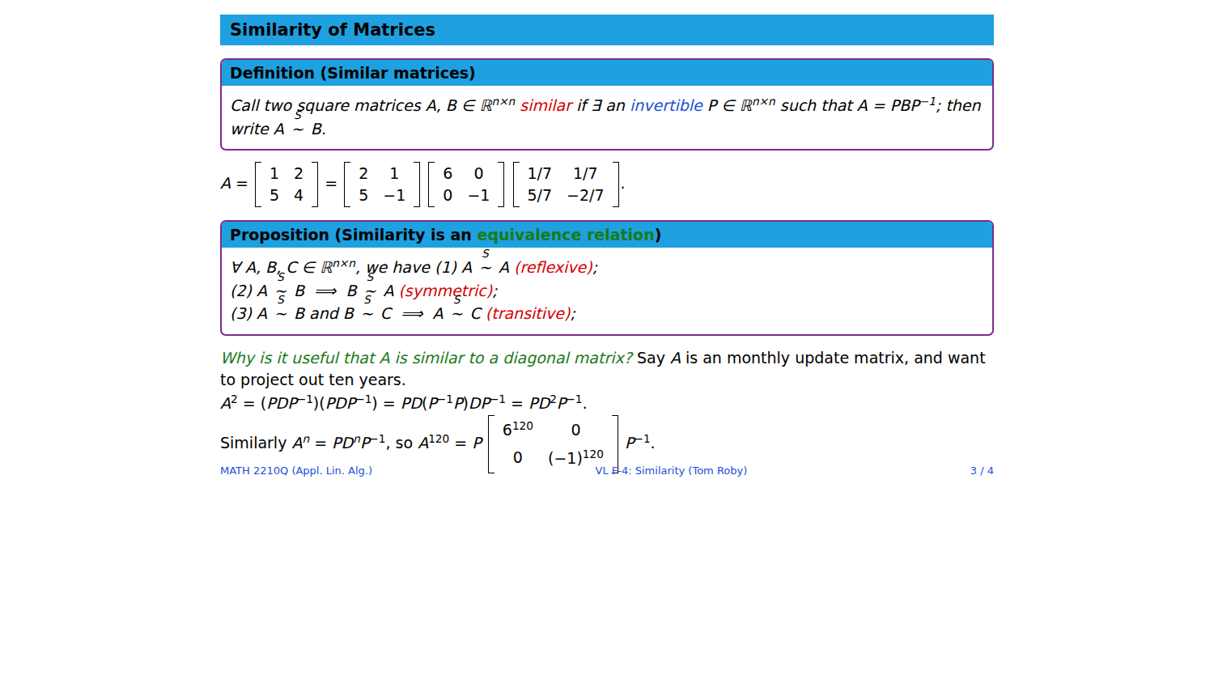Similarity of Matrices
Definition (Similar matrices)
Call two square matrices A, B ∈ ℝn×n similar if ∃ an invertible P ∈ ℝn×n such that A = PBP−1; then write A S∼ B.
A =
| 1 | 2 |
| 5 | 4 |
=
| 2 | 1 |
| 5 | −1 |
| 6 | 0 |
| 0 | −1 |
| 1/7 | 1/7 |
| 5/7 | −2/7 |
.
Proposition (Similarity is an equivalence relation)
∀ A, B, C ∈ ℝn×n, we have (1) A S∼ A (reflexive);
(2) A S∼ B ⟹ B S∼ A (symmetric);
(3) A S∼ B and B S∼ C ⟹ A S∼ C (transitive);
Why is it useful that A is similar to a diagonal matrix? Say A is an monthly update matrix, and want to project out ten years.
A2 = (PDP−1)(PDP−1) = PD(P−1P)DP−1 = PD2P−1.
Similarly An = PDnP−1, so A120 = P
| 6 120 | 0 |
| 0 | (−1) 120 |
P−1.
MATH 2210Q (Appl. Lin. Alg.) VL F-4: Similarity (Tom Roby) 3 / 4